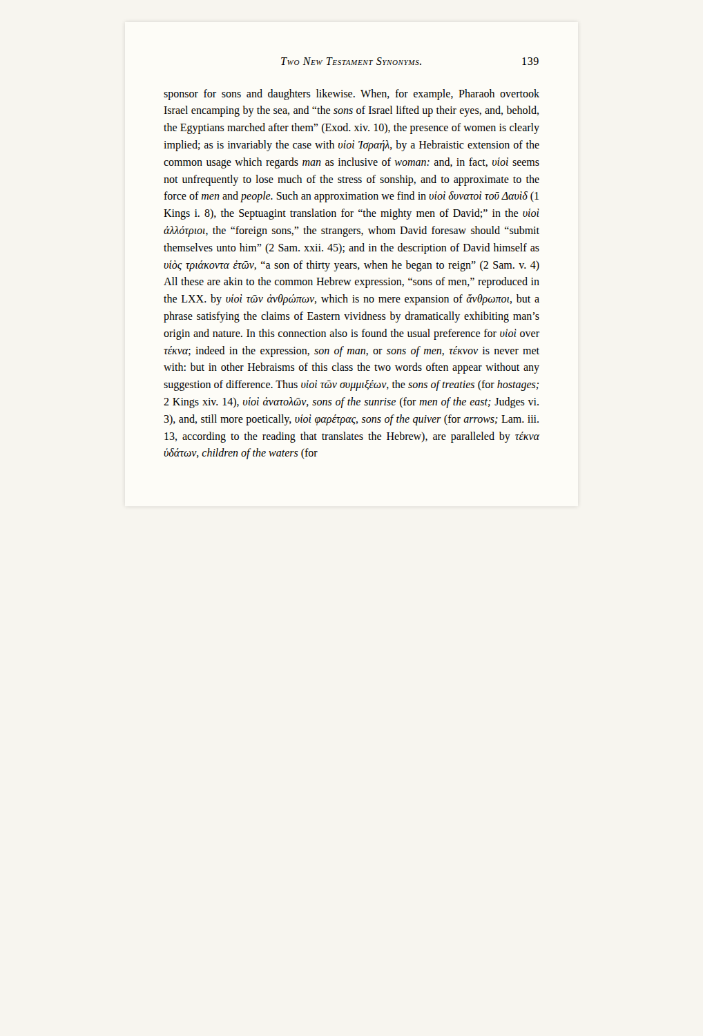Two New Testament Synonyms. 139
sponsor for sons and daughters likewise. When, for example, Pharaoh overtook Israel encamping by the sea, and “the sons of Israel lifted up their eyes, and, behold, the Egyptians marched after them” (Exod. xiv. 10), the presence of women is clearly implied; as is invariably the case with υἱοὶ Ἰσραήλ, by a Hebraistic extension of the common usage which regards man as inclusive of woman: and, in fact, υἱοὶ seems not unfrequently to lose much of the stress of sonship, and to approximate to the force of men and people. Such an approximation we find in υἱοὶ δυνατοὶ τοῦ Δαυὶδ (1 Kings i. 8), the Septuagint translation for “the mighty men of David;” in the υἱοὶ ἀλλότριοι, the “foreign sons,” the strangers, whom David foresaw should “submit themselves unto him” (2 Sam. xxii. 45); and in the description of David himself as υἱὸς τριάκοντα ἐτῶν, “a son of thirty years, when he began to reign” (2 Sam. v. 4) All these are akin to the common Hebrew expression, “sons of men,” reproduced in the LXX. by υἱοὶ τῶν ἀνθρώπων, which is no mere expansion of ἄνθρωποι, but a phrase satisfying the claims of Eastern vividness by dramatically exhibiting man’s origin and nature. In this connection also is found the usual preference for υἱοὶ over τέκνα; indeed in the expression, son of man, or sons of men, τέκνον is never met with: but in other Hebraisms of this class the two words often appear without any suggestion of difference. Thus υἱοὶ τῶν συμμιξέων, the sons of treaties (for hostages; 2 Kings xiv. 14), υἱοὶ ἀνατολῶν, sons of the sunrise (for men of the east; Judges vi. 3), and, still more poetically, υἱοὶ φαρέτρας, sons of the quiver (for arrows; Lam. iii. 13, according to the reading that translates the Hebrew), are paralleled by τέκνα ὑδάτων, children of the waters (for